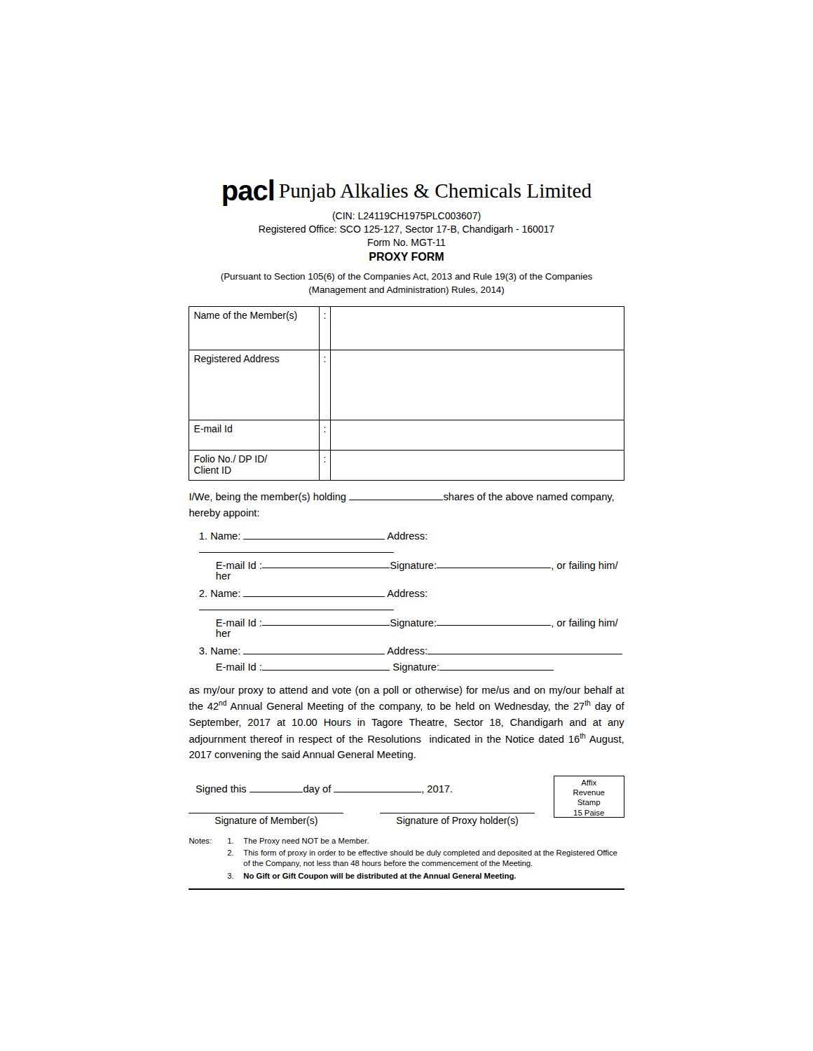pacl Punjab Alkalies & Chemicals Limited
(CIN: L24119CH1975PLC003607)
Registered Office: SCO 125-127, Sector 17-B, Chandigarh - 160017
Form No. MGT-11
PROXY FORM
(Pursuant to Section 105(6) of the Companies Act, 2013 and Rule 19(3) of the Companies
(Management and Administration) Rules, 2014)
| Name of the Member(s) | : | |
| Registered Address | : | |
| E-mail Id | : | |
| Folio No./ DP ID/ Client ID | : | |
I/We, being the member(s) holding shares of the above named company, hereby appoint:
Name: Address: E-mail Id : Signature: , or failing him/ her
Name: Address: E-mail Id : Signature: , or failing him/ her
Name: Address: E-mail Id : Signature:
as my/our proxy to attend and vote (on a poll or otherwise) for me/us and on my/our behalf at the 42nd Annual General Meeting of the company, to be held on Wednesday, the 27th day of September, 2017 at 10.00 Hours in Tagore Theatre, Sector 18, Chandigarh and at any adjournment thereof in respect of the Resolutions indicated in the Notice dated 16th August, 2017 convening the said Annual General Meeting.
Signed this day of , 2017.
Affix
Revenue
Stamp
15 Paise
Signature of Member(s) Signature of Proxy holder(s)
| Notes: | 1. | The Proxy need NOT be a Member. |
| | 2. | This form of proxy in order to be effective should be duly completed and deposited at the Registered Office of the Company, not less than 48 hours before the commencement of the Meeting. |
| | 3. | No Gift or Gift Coupon will be distributed at the Annual General Meeting. |